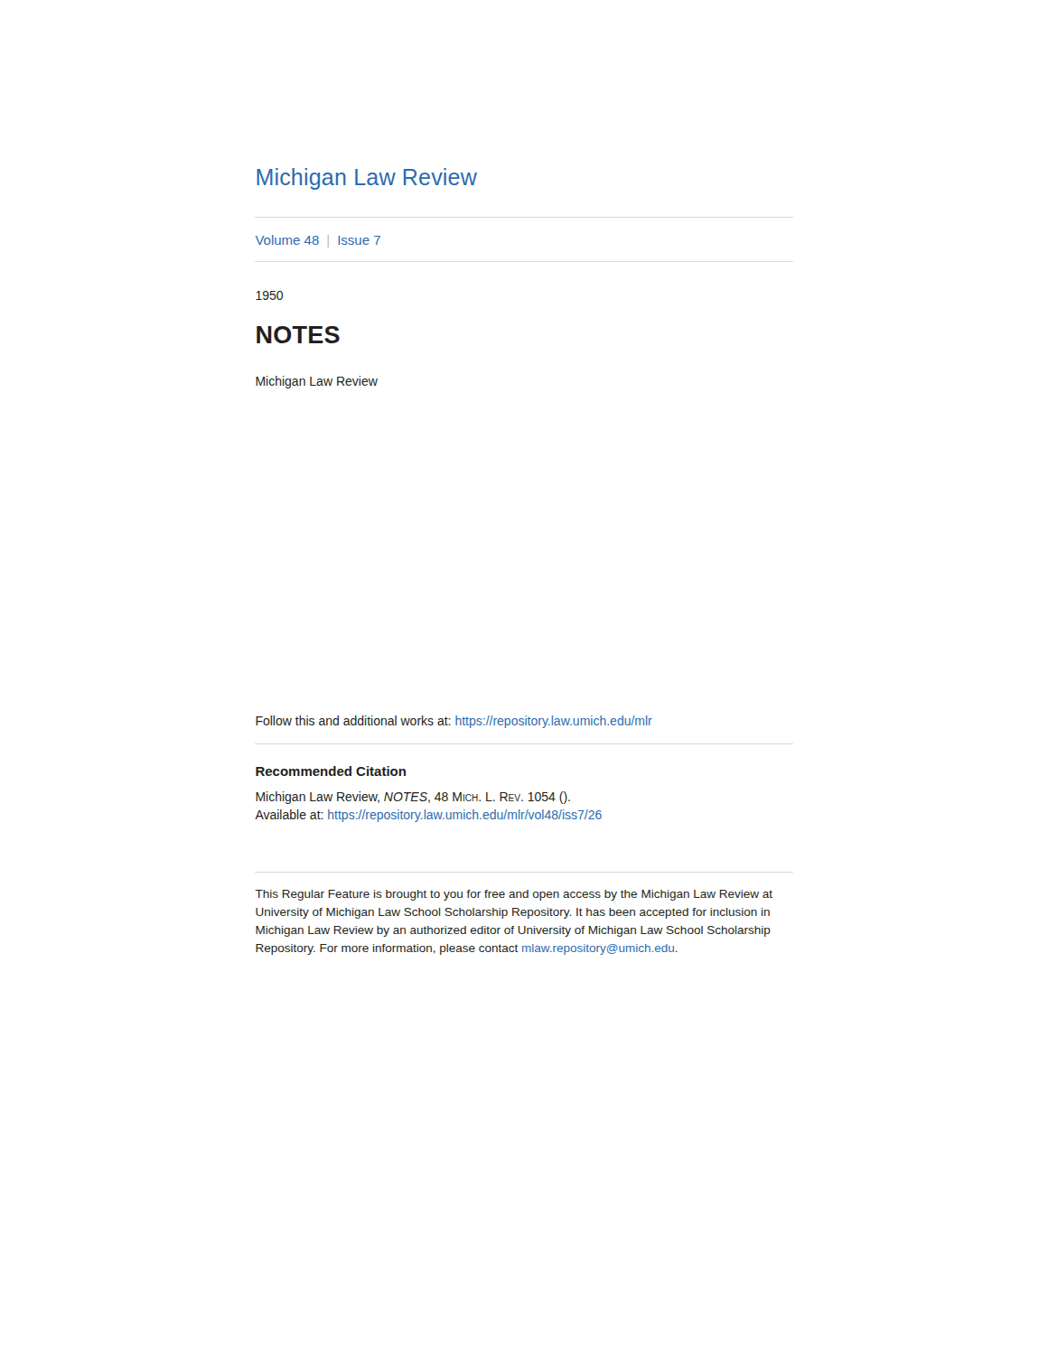Michigan Law Review
Volume 48|Issue 7
1950
NOTES
Michigan Law Review
Follow this and additional works at: https://repository.law.umich.edu/mlr
Recommended Citation
Michigan Law Review, NOTES, 48 Mich. L. Rev. 1054 ().
Available at: https://repository.law.umich.edu/mlr/vol48/iss7/26
This Regular Feature is brought to you for free and open access by the Michigan Law Review at University of Michigan Law School Scholarship Repository. It has been accepted for inclusion in Michigan Law Review by an authorized editor of University of Michigan Law School Scholarship Repository. For more information, please contact mlaw.repository@umich.edu.